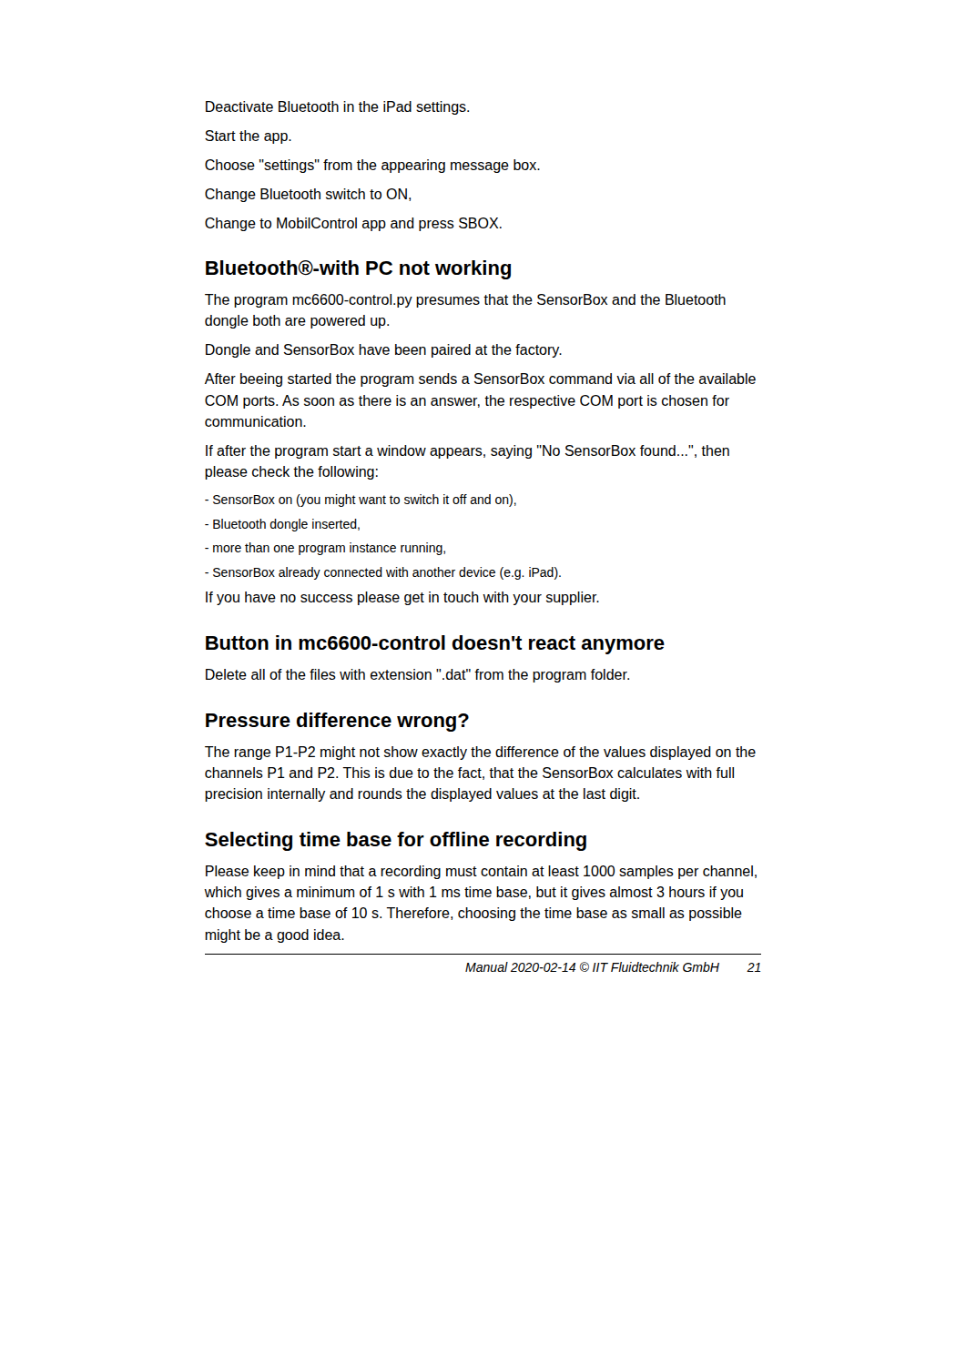Deactivate Bluetooth in the iPad settings.
Start the app.
Choose "settings" from the appearing message box.
Change Bluetooth switch to ON,
Change to MobilControl app and press SBOX.
Bluetooth®-with PC not working
The program mc6600-control.py presumes that the SensorBox and the Bluetooth dongle both are powered up.
Dongle and SensorBox have been paired at the factory.
After beeing started the program sends a SensorBox command via all of the available COM ports. As soon as there is an answer, the respective COM port is chosen for communication.
If after the program start a window appears, saying "No SensorBox found...", then please check the following:
- SensorBox on (you might want to switch it off and on),
- Bluetooth dongle inserted,
- more than one program instance running,
- SensorBox already connected with another device (e.g. iPad).
If you have no success please get in touch with your supplier.
Button in mc6600-control doesn't react anymore
Delete all of the files with extension ".dat" from the program folder.
Pressure difference wrong?
The range P1-P2 might not show exactly the difference of the values displayed on the channels P1 and P2. This is due to the fact, that the SensorBox calculates with full precision internally and rounds the displayed values at the last digit.
Selecting time base for offline recording
Please keep in mind that a recording must contain at least 1000 samples per channel, which gives a minimum of 1 s with 1 ms time base, but it gives almost 3 hours if you choose a time base of 10 s. Therefore, choosing the time base as small as possible might be a good idea.
Manual 2020-02-14 © IIT Fluidtechnik GmbH21